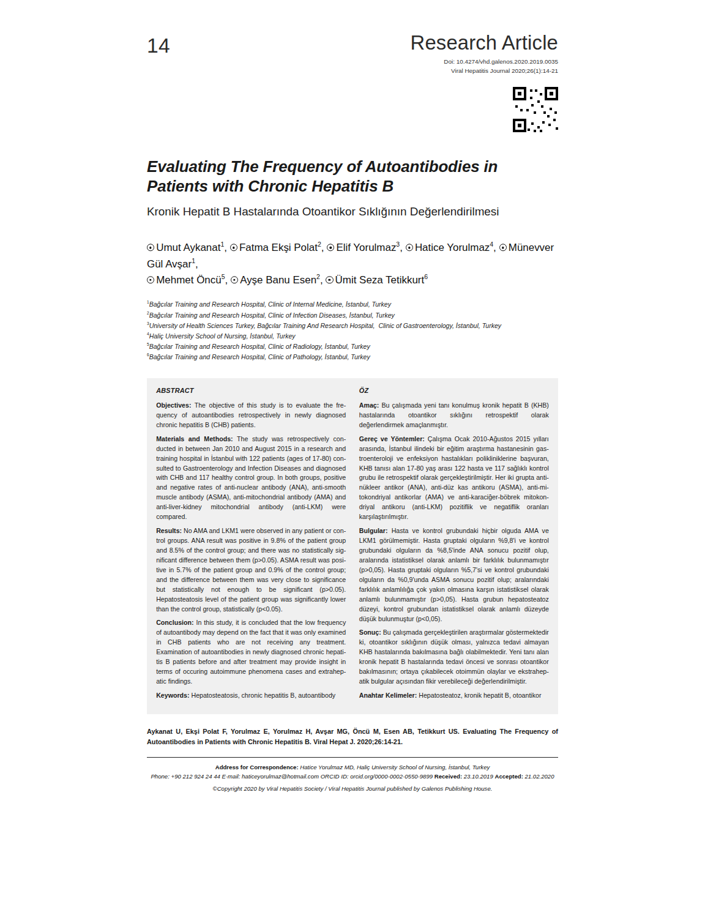14
Research Article
Doi: 10.4274/vhd.galenos.2020.2019.0035
Viral Hepatitis Journal 2020;26(1):14-21
Evaluating The Frequency of Autoantibodies in Patients with Chronic Hepatitis B
Kronik Hepatit B Hastalarında Otoantikor Sıklığının Değerlendirilmesi
Umut Aykanat1, Fatma Ekşi Polat2, Elif Yorulmaz3, Hatice Yorulmaz4, Münevver Gül Avşar1,
Mehmet Öncü5, Ayşe Banu Esen2, Ümit Seza Tetikkurt6
1Bağcılar Training and Research Hospital, Clinic of Internal Medicine, İstanbul, Turkey
2Bağcılar Training and Research Hospital, Clinic of Infection Diseases, İstanbul, Turkey
3University of Health Sciences Turkey, Bağcılar Training And Research Hospital, Clinic of Gastroenterology, İstanbul, Turkey
4Haliç University School of Nursing, İstanbul, Turkey
5Bağcılar Training and Research Hospital, Clinic of Radiology, İstanbul, Turkey
6Bağcılar Training and Research Hospital, Clinic of Pathology, İstanbul, Turkey
ABSTRACT
Objectives: The objective of this study is to evaluate the frequency of autoantibodies retrospectively in newly diagnosed chronic hepatitis B (CHB) patients.
Materials and Methods: The study was retrospectively conducted in between Jan 2010 and August 2015 in a research and training hospital in İstanbul with 122 patients (ages of 17-80) consulted to Gastroenterology and Infection Diseases and diagnosed with CHB and 117 healthy control group. In both groups, positive and negative rates of anti-nuclear antibody (ANA), anti-smooth muscle antibody (ASMA), anti-mitochondrial antibody (AMA) and anti-liver-kidney mitochondrial antibody (anti-LKM) were compared.
Results: No AMA and LKM1 were observed in any patient or control groups. ANA result was positive in 9.8% of the patient group and 8.5% of the control group; and there was no statistically significant difference between them (p>0.05). ASMA result was positive in 5.7% of the patient group and 0.9% of the control group; and the difference between them was very close to significance but statistically not enough to be significant (p>0.05). Hepatosteatosis level of the patient group was significantly lower than the control group, statistically (p<0.05).
Conclusion: In this study, it is concluded that the low frequency of autoantibody may depend on the fact that it was only examined in CHB patients who are not receiving any treatment. Examination of autoantibodies in newly diagnosed chronic hepatitis B patients before and after treatment may provide insight in terms of occuring autoimmune phenomena cases and extrahepatic findings.
Keywords: Hepatosteatosis, chronic hepatitis B, autoantibody
ÖZ
Amaç: Bu çalışmada yeni tanı konulmuş kronik hepatit B (KHB) hastalarında otoantikor sıklığını retrospektif olarak değerlendirmek amaçlanmıştır.
Gereç ve Yöntemler: Çalışma Ocak 2010-Ağustos 2015 yılları arasında, İstanbul ilindeki bir eğitim araştırma hastanesinin gastroenteroloji ve enfeksiyon hastalıkları polikliniklerine başvuran, KHB tanısı alan 17-80 yaş arası 122 hasta ve 117 sağlıklı kontrol grubu ile retrospektif olarak gerçekleştirilmiştir. Her iki grupta anti-nükleer antikor (ANA), anti-düz kas antikoru (ASMA), anti-mitokondriyal antikorlar (AMA) ve anti-karaciğer-böbrek mitokondriyal antikoru (anti-LKM) pozitiflik ve negatiflik oranları karşılaştırılmıştır.
Bulgular: Hasta ve kontrol grubundaki hiçbir olguda AMA ve LKM1 görülmemiştir. Hasta gruptaki olguların %9,8'i ve kontrol grubundaki olguların da %8,5'inde ANA sonucu pozitif olup, aralarında istatistiksel olarak anlamlı bir farklılık bulunmamıştır (p>0,05). Hasta gruptaki olguların %5,7'si ve kontrol grubundaki olguların da %0,9'unda ASMA sonucu pozitif olup; aralarındaki farklılık anlamlılığa çok yakın olmasına karşın istatistiksel olarak anlamlı bulunmamıştır (p>0,05). Hasta grubun hepatosteatoz düzeyi, kontrol grubundan istatistiksel olarak anlamlı düzeyde düşük bulunmuştur (p<0,05).
Sonuç: Bu çalışmada gerçekleştirilen araştırmalar göstermektedir ki, otoantikor sıklığının düşük olması, yalnızca tedavi almayan KHB hastalarında bakılmasına bağlı olabilmektedir. Yeni tanı alan kronik hepatit B hastalarında tedavi öncesi ve sonrası otoantikor bakılmasının; ortaya çıkabilecek otoimmün olaylar ve ekstrahepatik bulgular açısından fikir verebileceği değerlendirilmiştir.
Anahtar Kelimeler: Hepatosteatoz, kronik hepatit B, otoantikor
Aykanat U, Ekşi Polat F, Yorulmaz E, Yorulmaz H, Avşar MG, Öncü M, Esen AB, Tetikkurt US. Evaluating The Frequency of Autoantibodies in Patients with Chronic Hepatitis B. Viral Hepat J. 2020;26:14-21.
Address for Correspondence: Hatice Yorulmaz MD, Haliç University School of Nursing, İstanbul, Turkey
Phone: +90 212 924 24 44 E-mail: haticeyorulmaz@hotmail.com ORCID ID: orcid.org/0000-0002-0550-9899 Received: 23.10.2019 Accepted: 21.02.2020
©Copyright 2020 by Viral Hepatitis Society / Viral Hepatitis Journal published by Galenos Publishing House.